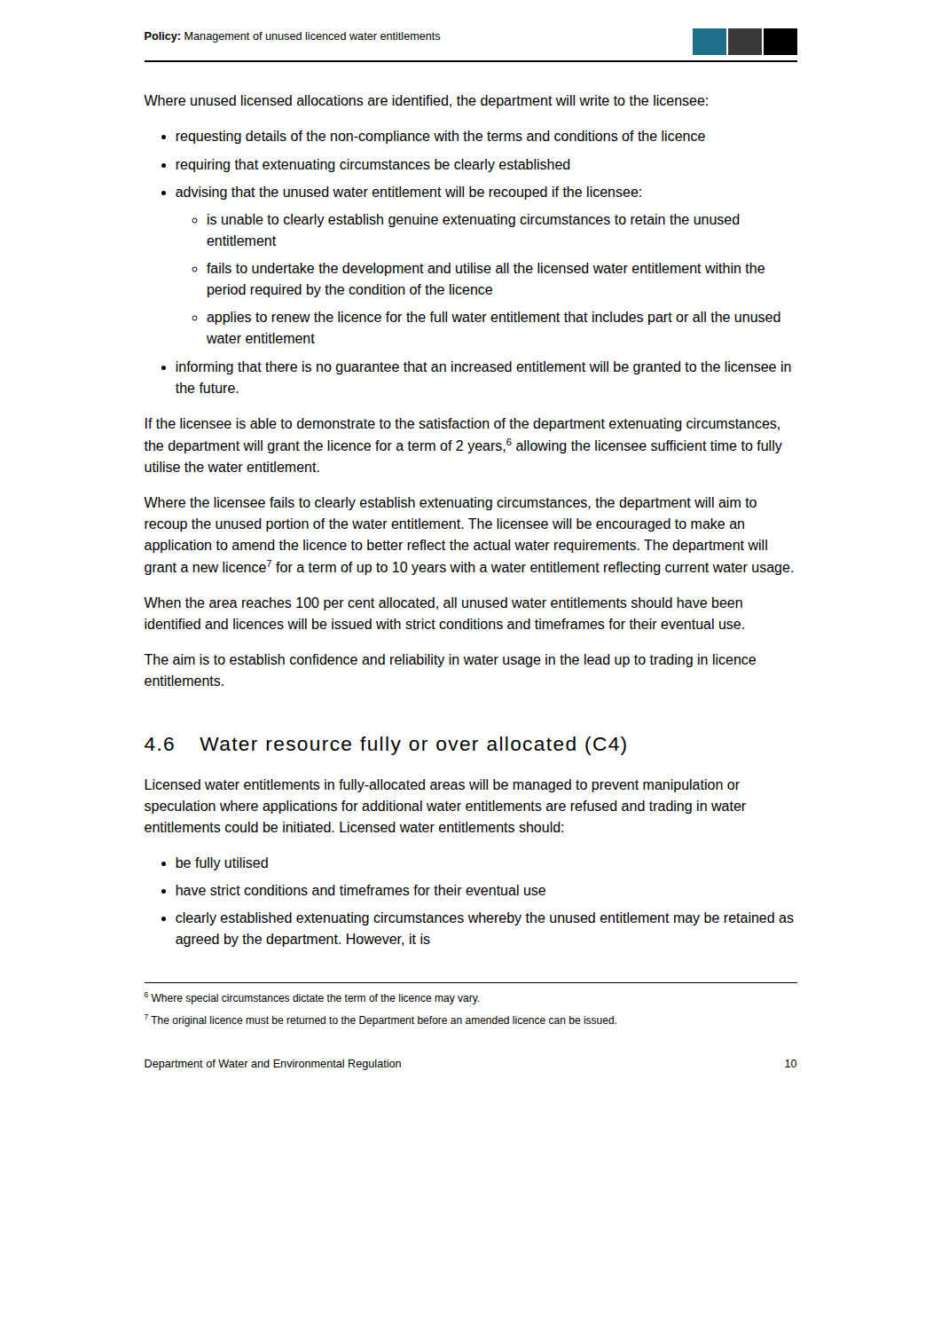Policy: Management of unused licenced water entitlements
Where unused licensed allocations are identified, the department will write to the licensee:
requesting details of the non-compliance with the terms and conditions of the licence
requiring that extenuating circumstances be clearly established
advising that the unused water entitlement will be recouped if the licensee:
is unable to clearly establish genuine extenuating circumstances to retain the unused entitlement
fails to undertake the development and utilise all the licensed water entitlement within the period required by the condition of the licence
applies to renew the licence for the full water entitlement that includes part or all the unused water entitlement
informing that there is no guarantee that an increased entitlement will be granted to the licensee in the future.
If the licensee is able to demonstrate to the satisfaction of the department extenuating circumstances, the department will grant the licence for a term of 2 years,6 allowing the licensee sufficient time to fully utilise the water entitlement.
Where the licensee fails to clearly establish extenuating circumstances, the department will aim to recoup the unused portion of the water entitlement. The licensee will be encouraged to make an application to amend the licence to better reflect the actual water requirements. The department will grant a new licence7 for a term of up to 10 years with a water entitlement reflecting current water usage.
When the area reaches 100 per cent allocated, all unused water entitlements should have been identified and licences will be issued with strict conditions and timeframes for their eventual use.
The aim is to establish confidence and reliability in water usage in the lead up to trading in licence entitlements.
4.6 Water resource fully or over allocated (C4)
Licensed water entitlements in fully-allocated areas will be managed to prevent manipulation or speculation where applications for additional water entitlements are refused and trading in water entitlements could be initiated. Licensed water entitlements should:
be fully utilised
have strict conditions and timeframes for their eventual use
clearly established extenuating circumstances whereby the unused entitlement may be retained as agreed by the department. However, it is
6 Where special circumstances dictate the term of the licence may vary.
7 The original licence must be returned to the Department before an amended licence can be issued.
Department of Water and Environmental Regulation 10